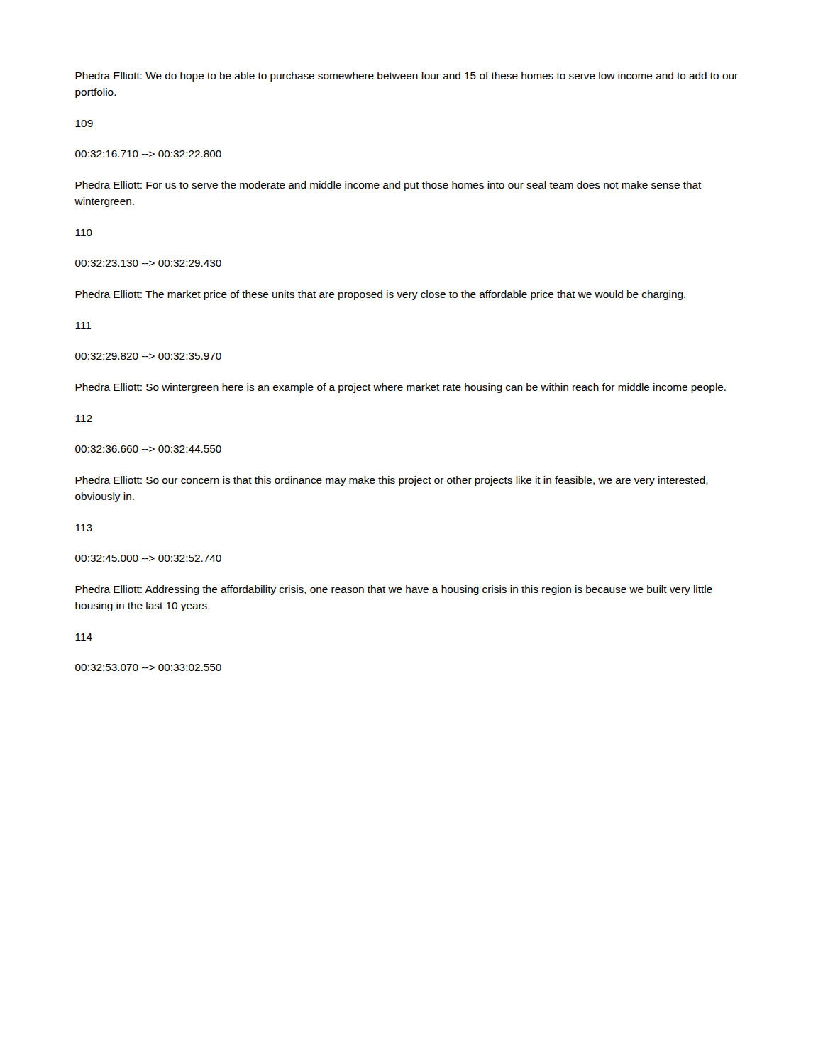Phedra Elliott: We do hope to be able to purchase somewhere between four and 15 of these homes to serve low income and to add to our portfolio.
109
00:32:16.710 --> 00:32:22.800
Phedra Elliott: For us to serve the moderate and middle income and put those homes into our seal team does not make sense that wintergreen.
110
00:32:23.130 --> 00:32:29.430
Phedra Elliott: The market price of these units that are proposed is very close to the affordable price that we would be charging.
111
00:32:29.820 --> 00:32:35.970
Phedra Elliott: So wintergreen here is an example of a project where market rate housing can be within reach for middle income people.
112
00:32:36.660 --> 00:32:44.550
Phedra Elliott: So our concern is that this ordinance may make this project or other projects like it in feasible, we are very interested, obviously in.
113
00:32:45.000 --> 00:32:52.740
Phedra Elliott: Addressing the affordability crisis, one reason that we have a housing crisis in this region is because we built very little housing in the last 10 years.
114
00:32:53.070 --> 00:33:02.550